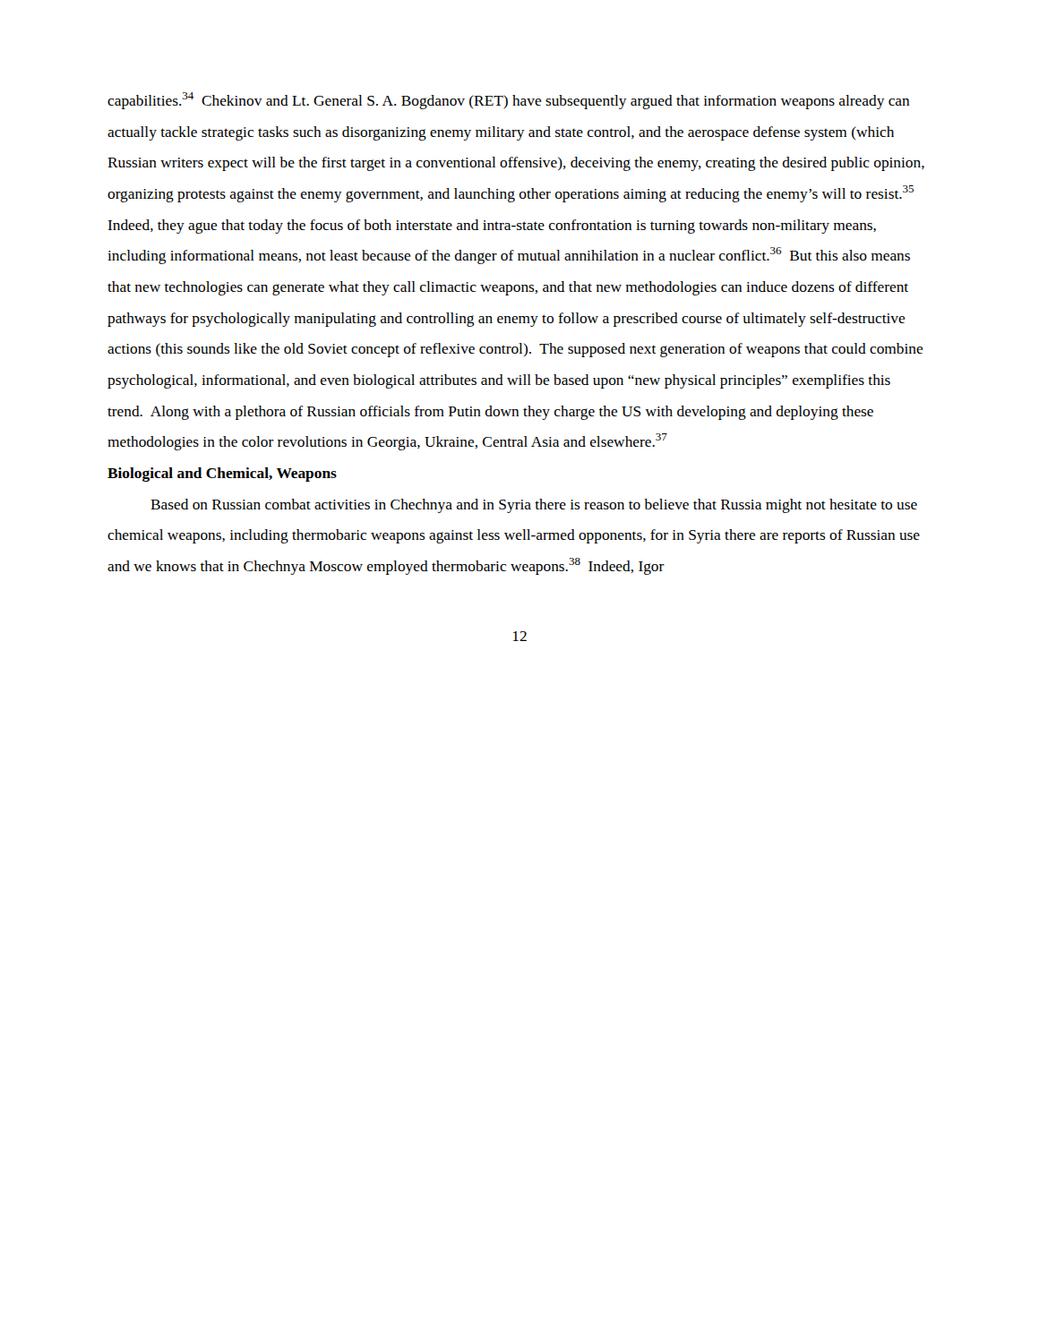capabilities.34 Chekinov and Lt. General S. A. Bogdanov (RET) have subsequently argued that information weapons already can actually tackle strategic tasks such as disorganizing enemy military and state control, and the aerospace defense system (which Russian writers expect will be the first target in a conventional offensive), deceiving the enemy, creating the desired public opinion, organizing protests against the enemy government, and launching other operations aiming at reducing the enemy’s will to resist.35 Indeed, they ague that today the focus of both interstate and intra-state confrontation is turning towards non-military means, including informational means, not least because of the danger of mutual annihilation in a nuclear conflict.36 But this also means that new technologies can generate what they call climactic weapons, and that new methodologies can induce dozens of different pathways for psychologically manipulating and controlling an enemy to follow a prescribed course of ultimately self-destructive actions (this sounds like the old Soviet concept of reflexive control). The supposed next generation of weapons that could combine psychological, informational, and even biological attributes and will be based upon “new physical principles” exemplifies this trend. Along with a plethora of Russian officials from Putin down they charge the US with developing and deploying these methodologies in the color revolutions in Georgia, Ukraine, Central Asia and elsewhere.37
Biological and Chemical, Weapons
Based on Russian combat activities in Chechnya and in Syria there is reason to believe that Russia might not hesitate to use chemical weapons, including thermobaric weapons against less well-armed opponents, for in Syria there are reports of Russian use and we knows that in Chechnya Moscow employed thermobaric weapons.38 Indeed, Igor
12